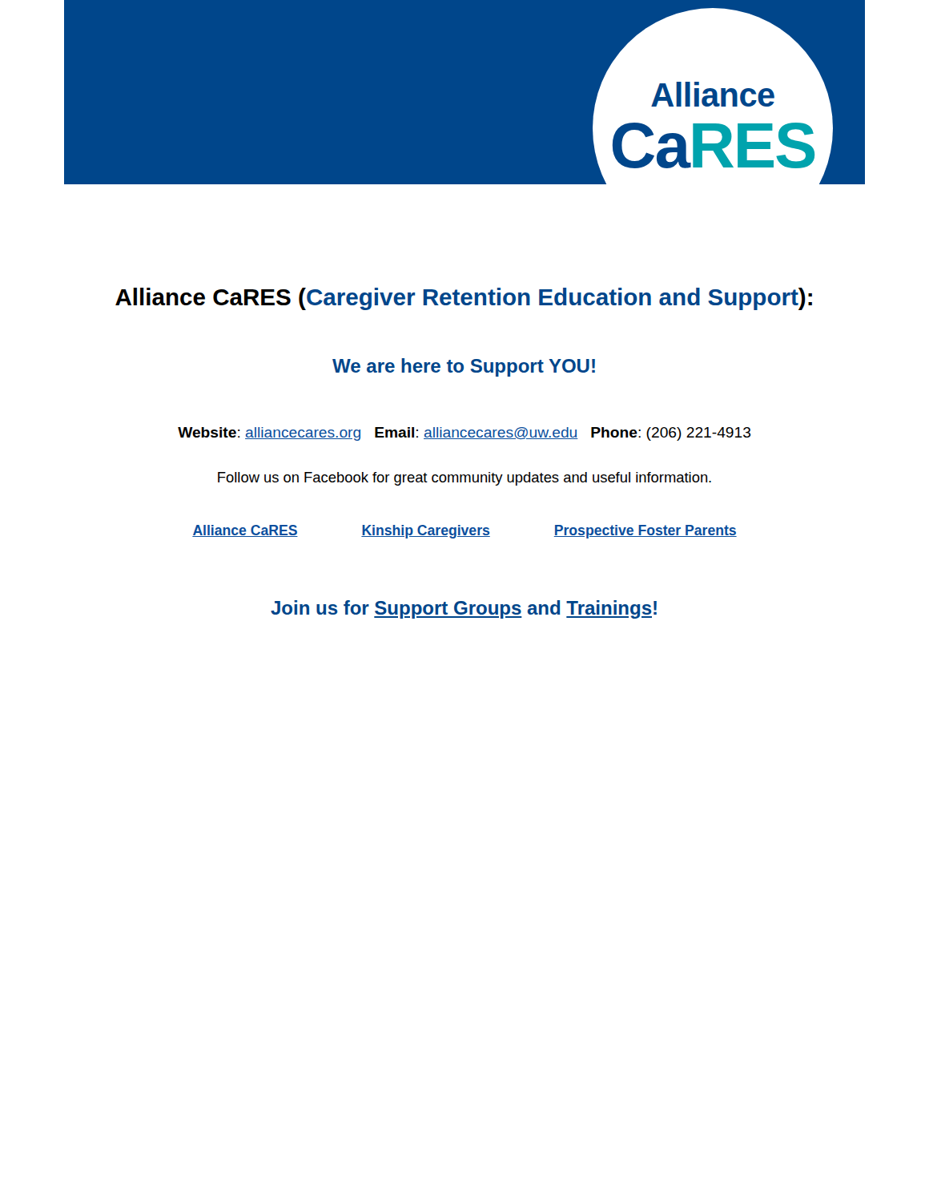Alliance Ca RES
Alliance CaRES (Caregiver Retention Education and Support):
We are here to Support YOU!
Website: alliancecares.org Email: alliancecares@uw.edu Phone: (206) 221-4913
Follow us on Facebook for great community updates and useful information.
Alliance CaRES
Kinship Caregivers
Prospective Foster Parents
Join us for Support Groups and Trainings!